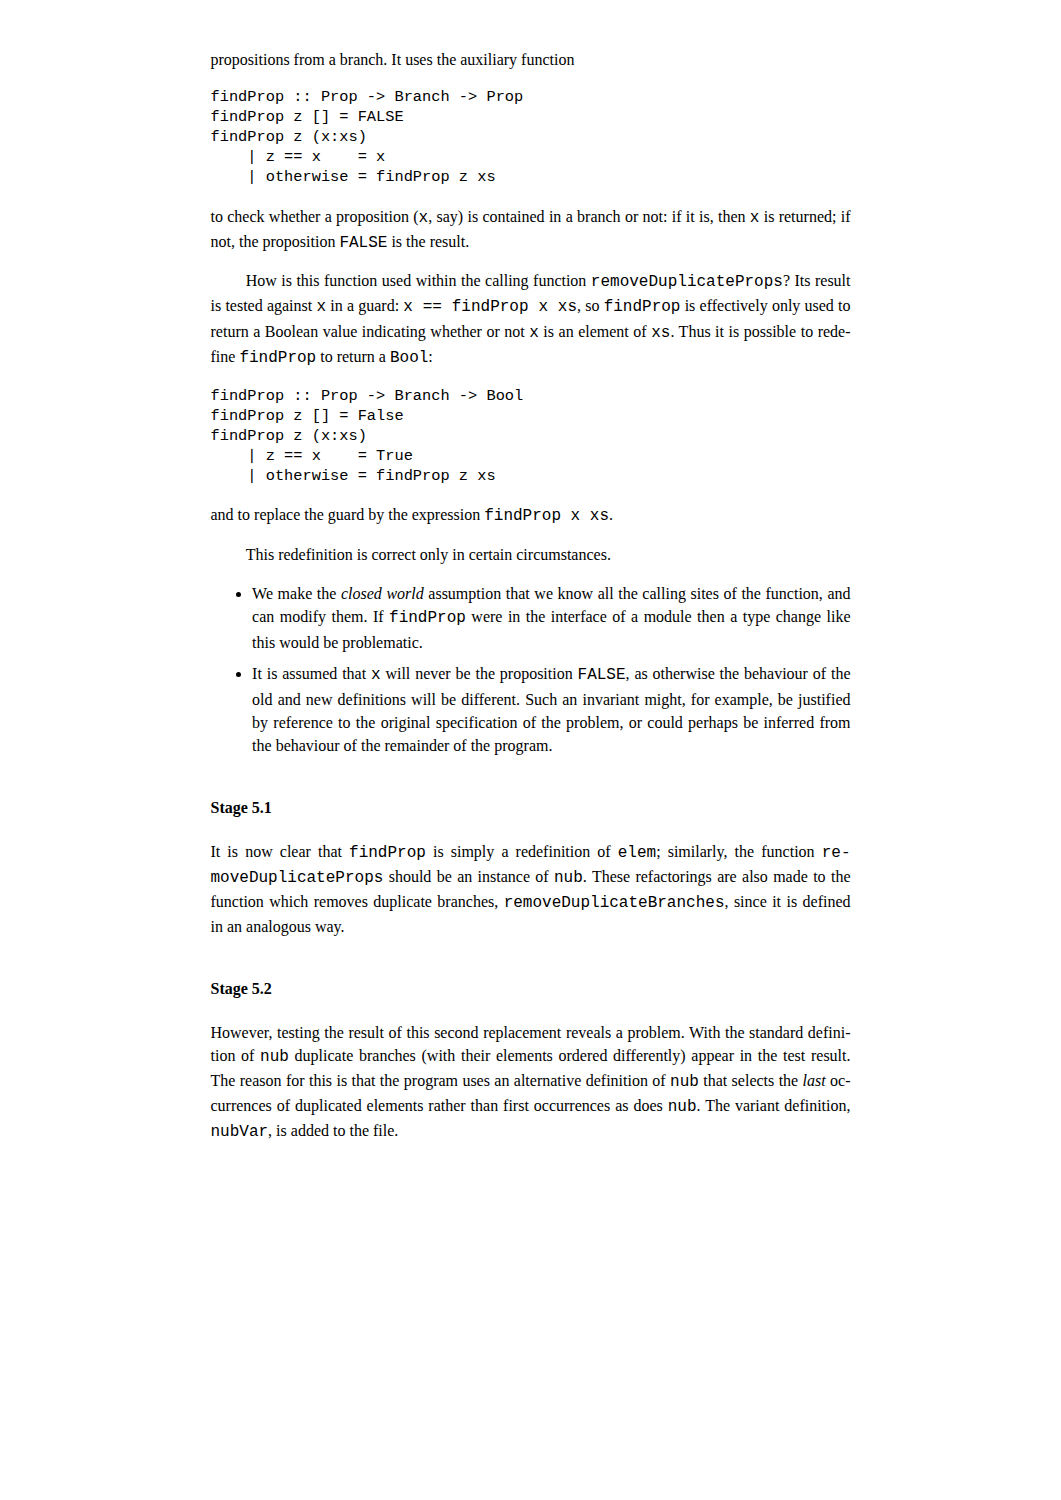propositions from a branch. It uses the auxiliary function
findProp :: Prop -> Branch -> Prop
findProp z [] = FALSE
findProp z (x:xs)
    | z == x    = x
    | otherwise = findProp z xs
to check whether a proposition (x, say) is contained in a branch or not: if it is, then x is returned; if not, the proposition FALSE is the result.
How is this function used within the calling function removeDuplicateProps? Its result is tested against x in a guard: x == findProp x xs, so findProp is effectively only used to return a Boolean value indicating whether or not x is an element of xs. Thus it is possible to redefine findProp to return a Bool:
findProp :: Prop -> Branch -> Bool
findProp z [] = False
findProp z (x:xs)
    | z == x    = True
    | otherwise = findProp z xs
and to replace the guard by the expression findProp x xs.
This redefinition is correct only in certain circumstances.
We make the closed world assumption that we know all the calling sites of the function, and can modify them. If findProp were in the interface of a module then a type change like this would be problematic.
It is assumed that x will never be the proposition FALSE, as otherwise the behaviour of the old and new definitions will be different. Such an invariant might, for example, be justified by reference to the original specification of the problem, or could perhaps be inferred from the behaviour of the remainder of the program.
Stage 5.1
It is now clear that findProp is simply a redefinition of elem; similarly, the function removeDuplicateProps should be an instance of nub. These refactorings are also made to the function which removes duplicate branches, removeDuplicateBranches, since it is defined in an analogous way.
Stage 5.2
However, testing the result of this second replacement reveals a problem. With the standard definition of nub duplicate branches (with their elements ordered differently) appear in the test result. The reason for this is that the program uses an alternative definition of nub that selects the last occurrences of duplicated elements rather than first occurrences as does nub. The variant definition, nubVar, is added to the file.